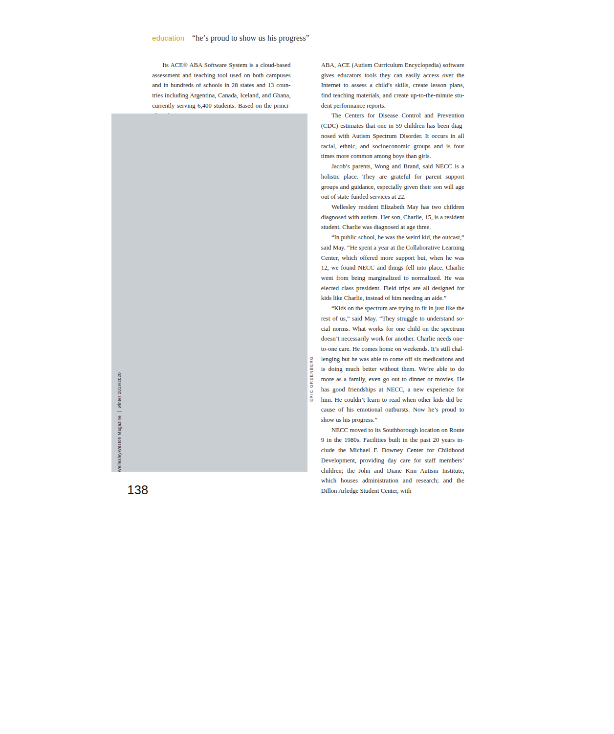education “he’s proud to show us his progress”
Its ACE® ABA Software System is a cloud-based assessment and teaching tool used on both campuses and in hundreds of schools in 28 states and 13 countries including Argentina, Canada, Iceland, and Ghana, currently serving 6,400 students. Based on the principles of
ABA, ACE (Autism Curriculum Encyclopedia) software gives educators tools they can easily access over the Internet to assess a child’s skills, create lesson plans, find teaching materials, and create up-to-the-minute student performance reports.
The Centers for Disease Control and Prevention (CDC) estimates that one in 59 children has been diagnosed with Autism Spectrum Disorder. It occurs in all racial, ethnic, and socioeconomic groups and is four times more common among boys than girls.
Jacob’s parents, Wong and Brand, said NECC is a holistic place. They are grateful for parent support groups and guidance, especially given their son will age out of state-funded services at 22.
Wellesley resident Elizabeth May has two children diagnosed with autism. Her son, Charlie, 15, is a resident student. Charlie was diagnosed at age three.
“In public school, he was the weird kid, the outcast,” said May. “He spent a year at the Collaborative Learning Center, which offered more support but, when he was 12, we found NECC and things fell into place. Charlie went from being marginalized to normalized. He was elected class president. Field trips are all designed for kids like Charlie, instead of him needing an aide.”
“Kids on the spectrum are trying to fit in just like the rest of us,” said May. “They struggle to understand social norms. What works for one child on the spectrum doesn’t necessarily work for another. Charlie needs one-to-one care. He comes home on weekends. It’s still challenging but he was able to come off six medications and is doing much better without them. We’re able to do more as a family, even go out to dinner or movies. He has good friendships at NECC, a new experience for him. He couldn’t learn to read when other kids did because of his emotional outbursts. Now he’s proud to show us his progress.”
NECC moved to its Southborough location on Route 9 in the 1980s. Facilities built in the past 20 years include the Michael F. Downey Center for Childhood Development, providing day care for staff members’ children; the John and Diane Kim Autism Institute, which houses administration and research; and the Dillon Arledge Student Center, with
ERIC GREENBERG
WellesleyWeston Magazine | winter 2019/2020
138